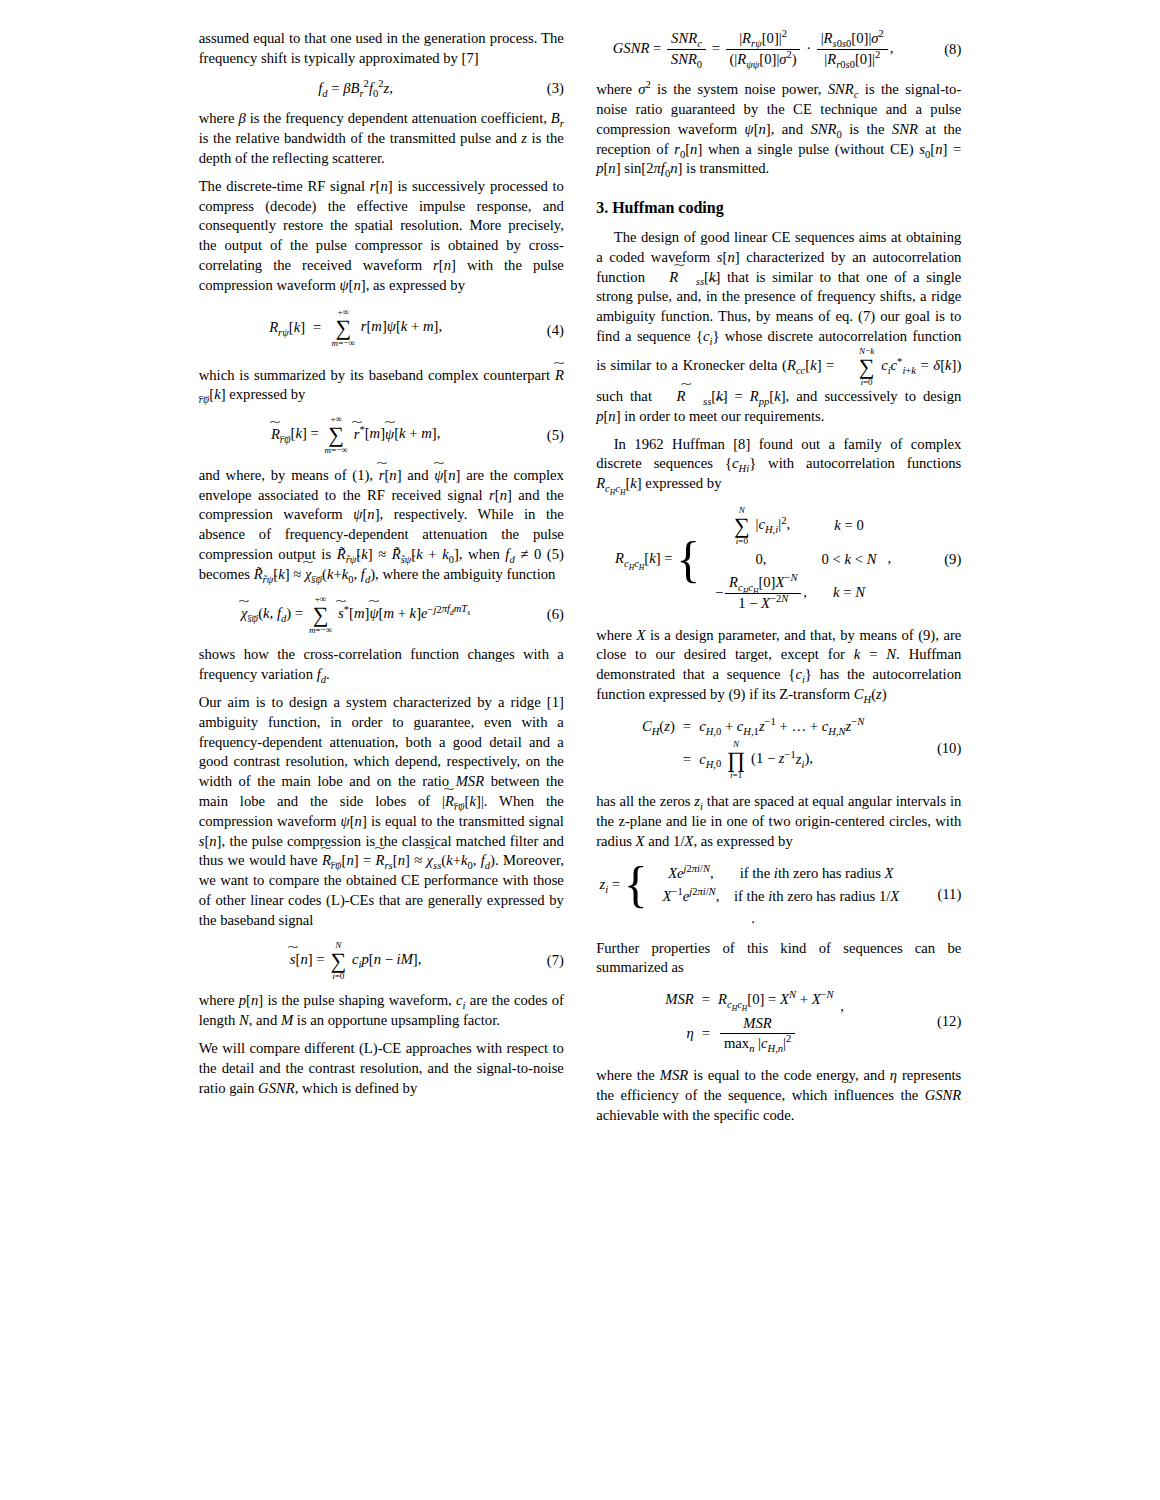assumed equal to that one used in the generation process. The frequency shift is typically approximated by [7]
fd = βBr2f02z,
(3)
where β is the frequency dependent attenuation coefficient, Br is the relative bandwidth of the transmitted pulse and z is the depth of the reflecting scatterer.
The discrete-time RF signal r[n] is successively processed to compress (decode) the effective impulse response, and consequently restore the spatial resolution. More precisely, the output of the pulse compressor is obtained by cross-correlating the received waveform r[n] with the pulse compression waveform ψ[n], as expressed by
| R rψ [ k ] | = | +∞ ∑ m =−∞ r [ m ] ψ [ k + m ], |
(4)
which is summarized by its baseband complex counterpart Rrψ[k] expressed by
Rrψ[k] = +∞∑m=−∞ r*[m]ψ[k + m],
(5)
and where, by means of (1), r[n] and ψ[n] are the complex envelope associated to the RF received signal r[n] and the compression waveform ψ[n], respectively. While in the absence of frequency-dependent attenuation the pulse compression output is R̃r̃ψ̃[k] ≈ R̃s̃ψ̃[k + k0], when fd ≠ 0 (5) becomes R̃r̃ψ̃[k] ≈ χsψ(k+k0, fd), where the ambiguity function
χsψ(k, fd) = +∞∑m=−∞ s*[m]ψ[m + k]e−j2πfdmTs
(6)
shows how the cross-correlation function changes with a frequency variation fd.
Our aim is to design a system characterized by a ridge [1] ambiguity function, in order to guarantee, even with a frequency-dependent attenuation, both a good detail and a good contrast resolution, which depend, respectively, on the width of the main lobe and on the ratio MSR between the main lobe and the side lobes of |Rrψ[k]|. When the compression waveform ψ[n] is equal to the transmitted signal s[n], the pulse compression is the classical matched filter and thus we would have Rrψ[n] = Rrs[n] ≈ χss(k+k0, fd). Moreover, we want to compare the obtained CE performance with those of other linear codes (L)-CEs that are generally expressed by the baseband signal
s[n] = N∑i=0 cip[n − iM],
(7)
where p[n] is the pulse shaping waveform, ci are the codes of length N, and M is an opportune upsampling factor.
We will compare different (L)-CE approaches with respect to the detail and the contrast resolution, and the signal-to-noise ratio gain GSNR, which is defined by
GSNR = SNRc SNR0 = |Rrψ[0]|2(|Rψψ[0]|σ2) · |Rs0s0[0]|σ2|Rr0s0[0]|2,
(8)
where σ2 is the system noise power, SNRc is the signal-to-noise ratio guaranteed by the CE technique and a pulse compression waveform ψ[n], and SNR0 is the SNR at the reception of r0[n] when a single pulse (without CE) s0[n] = p[n] sin[2πf0n] is transmitted.
3. Huffman coding
The design of good linear CE sequences aims at obtaining a coded waveform s[n] characterized by an autocorrelation function Rss[k] that is similar to that one of a single strong pulse, and, in the presence of frequency shifts, a ridge ambiguity function. Thus, by means of eq. (7) our goal is to find a sequence {ci} whose discrete autocorrelation function is similar to a Kronecker delta (Rcc[k] = N−k∑i=0 cic*i+k = δ[k]) such that Rss[k] = Rpp[k], and successively to design p[n] in order to meet our requirements.
In 1962 Huffman [8] found out a family of complex discrete sequences {cHi} with autocorrelation functions RcHcH[k] expressed by
RcHcH[k] = {
| N ∑ i =0 / c H,i / 2 , | k = 0 |
| 0, | 0 < k < N |
| − R c H c H [0] X − N 1 − X −2 N , | k = N |
,
(9)
where X is a design parameter, and that, by means of (9), are close to our desired target, except for k = N. Huffman demonstrated that a sequence {ci} has the autocorrelation function expressed by (9) if its Z-transform CH(z)
| C H ( z ) | = | c H, 0 + c H, 1 z −1 + … + c H,N z − N |
| | = | c H, 0 N ∏ i =1 (1 − z −1 z i ), |
(10)
has all the zeros zi that are spaced at equal angular intervals in the z-plane and lie in one of two origin-centered circles, with radius X and 1/X, as expressed by
zi = {
| Xe j 2 πi / N , | if the i th zero has radius X |
| X −1 e j 2 πi / N , | if the i th zero has radius 1/ X |
.
(11)
Further properties of this kind of sequences can be summarized as
| MSR | = | R c H c H [0] = X N + X − N |
| η | = | MSR max n / c H,n / 2 |
,
(12)
where the MSR is equal to the code energy, and η represents the efficiency of the sequence, which influences the GSNR achievable with the specific code.